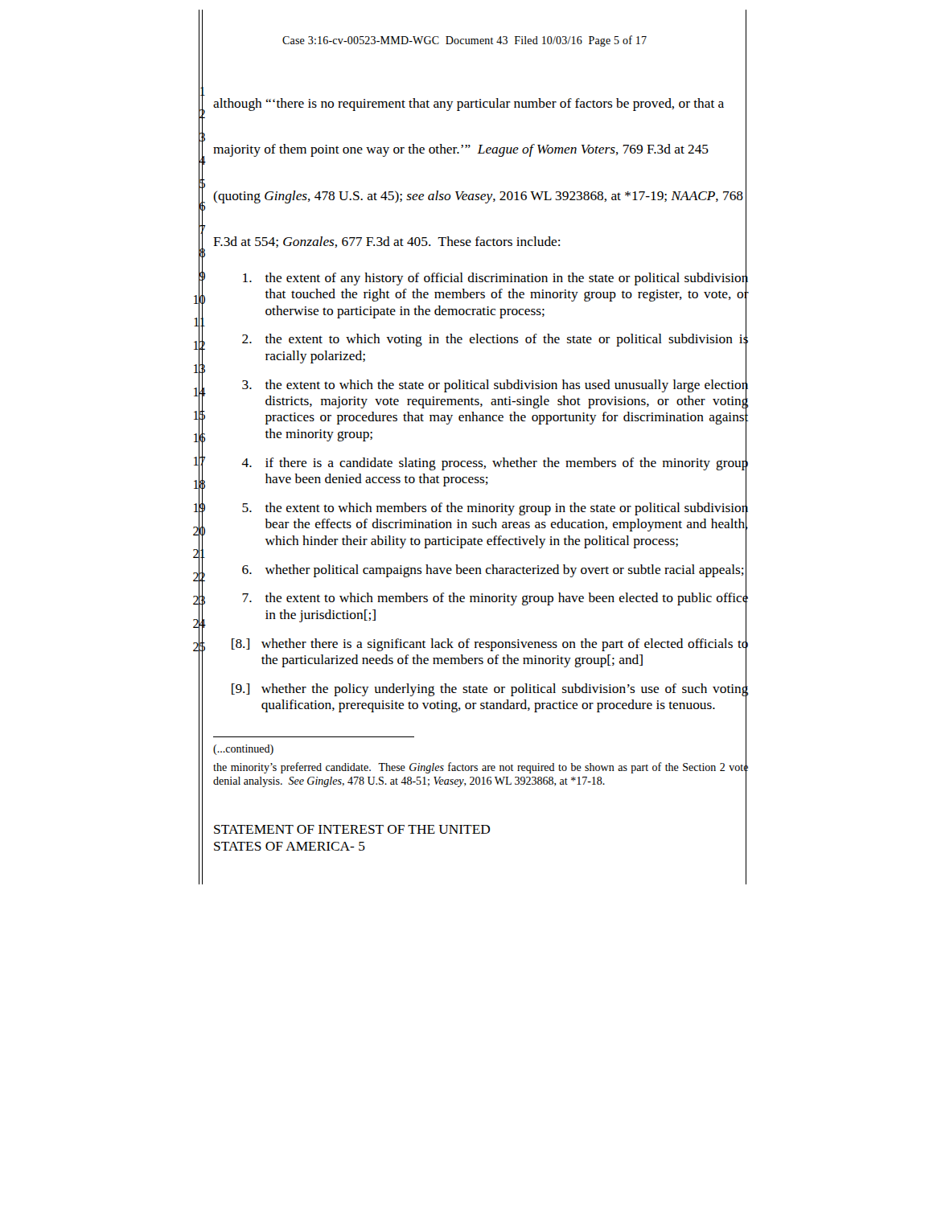Case 3:16-cv-00523-MMD-WGC Document 43 Filed 10/03/16 Page 5 of 17
1
2
3
4
5
6
7
8
9
10
11
12
13
14
15
16
17
18
19
20
21
22
23
24
25
although “‘there is no requirement that any particular number of factors be proved, or that a majority of them point one way or the other.’” League of Women Voters, 769 F.3d at 245 (quoting Gingles, 478 U.S. at 45); see also Veasey, 2016 WL 3923868, at *17-19; NAACP, 768 F.3d at 554; Gonzales, 677 F.3d at 405. These factors include:
the extent of any history of official discrimination in the state or political subdivision that touched the right of the members of the minority group to register, to vote, or otherwise to participate in the democratic process;
the extent to which voting in the elections of the state or political subdivision is racially polarized;
the extent to which the state or political subdivision has used unusually large election districts, majority vote requirements, anti-single shot provisions, or other voting practices or procedures that may enhance the opportunity for discrimination against the minority group;
if there is a candidate slating process, whether the members of the minority group have been denied access to that process;
the extent to which members of the minority group in the state or political subdivision bear the effects of discrimination in such areas as education, employment and health, which hinder their ability to participate effectively in the political process;
whether political campaigns have been characterized by overt or subtle racial appeals;
the extent to which members of the minority group have been elected to public office in the jurisdiction[;]
[8.]
whether there is a significant lack of responsiveness on the part of elected officials to the particularized needs of the members of the minority group[; and]
[9.]
whether the policy underlying the state or political subdivision’s use of such voting qualification, prerequisite to voting, or standard, practice or procedure is tenuous.
(...continued)
the minority’s preferred candidate. These Gingles factors are not required to be shown as part of the Section 2 vote denial analysis. See Gingles, 478 U.S. at 48-51; Veasey, 2016 WL 3923868, at *17-18.
STATEMENT OF INTEREST OF THE UNITED
STATES OF AMERICA- 5